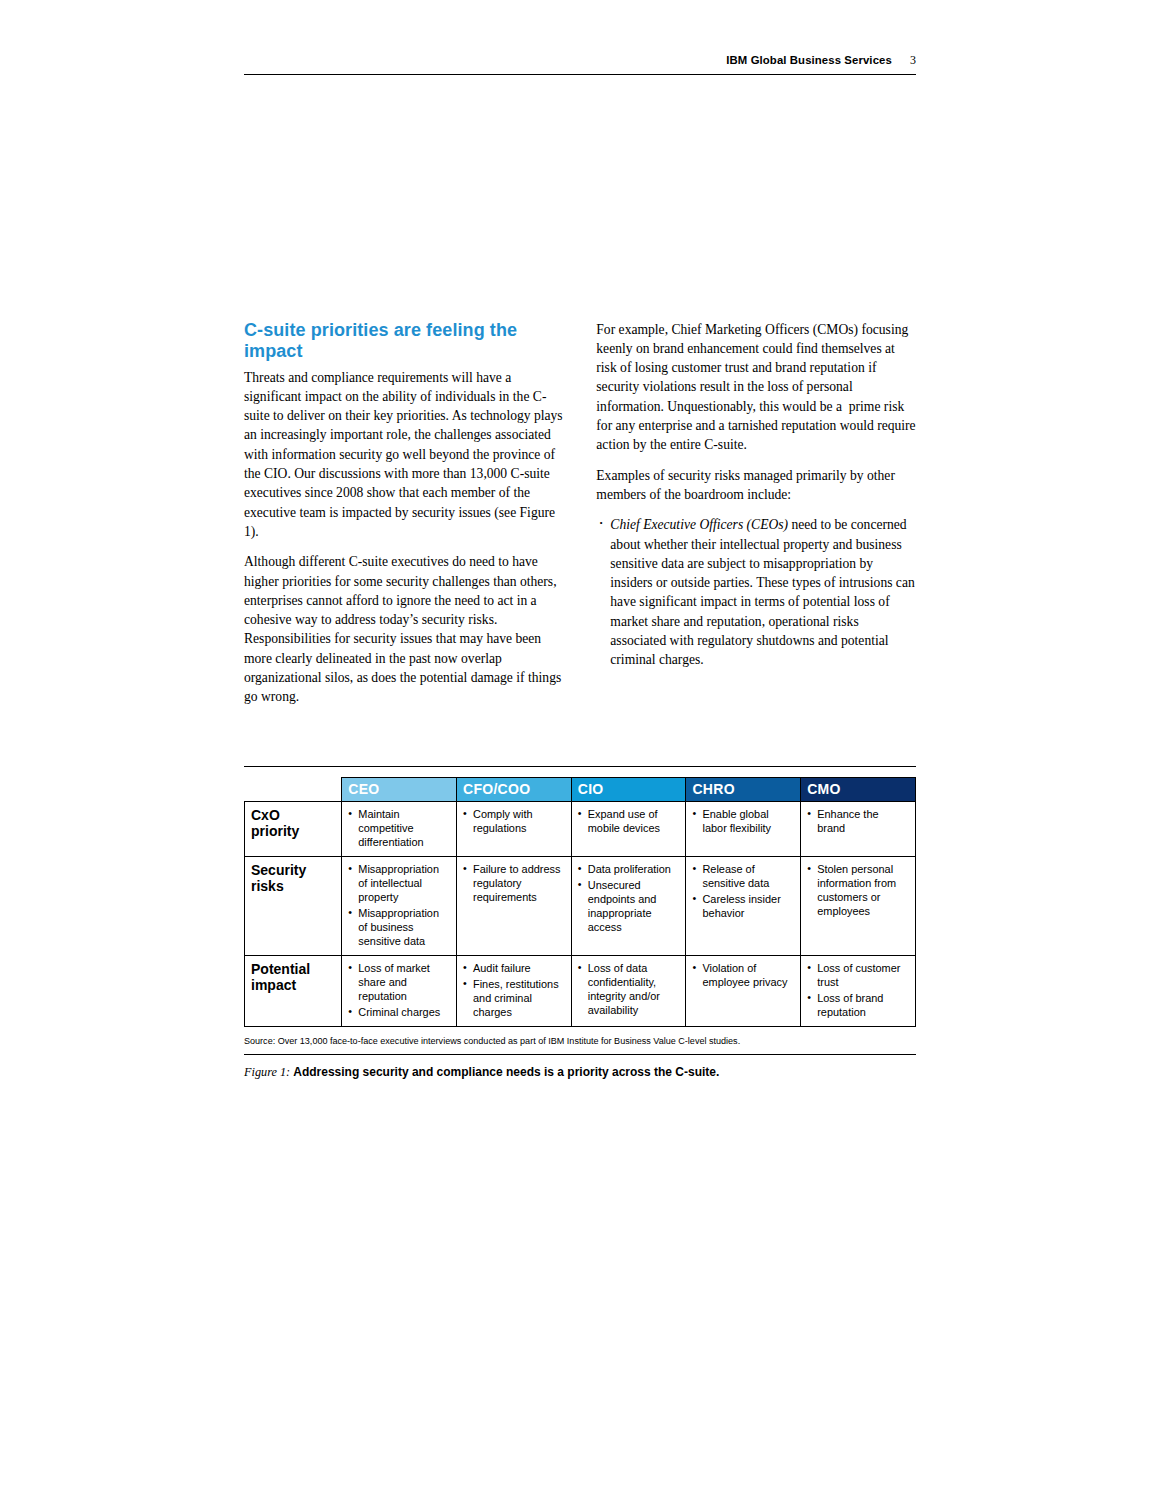IBM Global Business Services 3
C-suite priorities are feeling the impact
Threats and compliance requirements will have a significant impact on the ability of individuals in the C-suite to deliver on their key priorities. As technology plays an increasingly important role, the challenges associated with information security go well beyond the province of the CIO. Our discussions with more than 13,000 C-suite executives since 2008 show that each member of the executive team is impacted by security issues (see Figure 1).
Although different C-suite executives do need to have higher priorities for some security challenges than others, enterprises cannot afford to ignore the need to act in a cohesive way to address today’s security risks. Responsibilities for security issues that may have been more clearly delineated in the past now overlap organizational silos, as does the potential damage if things go wrong.
For example, Chief Marketing Officers (CMOs) focusing keenly on brand enhancement could find themselves at risk of losing customer trust and brand reputation if security violations result in the loss of personal information. Unquestionably, this would be a prime risk for any enterprise and a tarnished reputation would require action by the entire C-suite.
Examples of security risks managed primarily by other members of the boardroom include:
Chief Executive Officers (CEOs) need to be concerned about whether their intellectual property and business sensitive data are subject to misappropriation by insiders or outside parties. These types of intrusions can have significant impact in terms of potential loss of market share and reputation, operational risks associated with regulatory shutdowns and potential criminal charges.
| | CEO | CFO/COO | CIO | CHRO | CMO |
| --- | --- | --- | --- | --- | --- |
| CxO priority | Maintain competitive differentiation | Comply with regulations | Expand use of mobile devices | Enable global labor flexibility | Enhance the brand |
| Security risks | Misappropriation of intellectual property Misappropriation of business sensitive data | Failure to address regulatory requirements | Data proliferation Unsecured endpoints and inappropriate access | Release of sensitive data Careless insider behavior | Stolen personal information from customers or employees |
| Potential impact | Loss of market share and reputation Criminal charges | Audit failure Fines, restitutions and criminal charges | Loss of data confidentiality, integrity and/or availability | Violation of employee privacy | Loss of customer trust Loss of brand reputation |
Source: Over 13,000 face-to-face executive interviews conducted as part of IBM Institute for Business Value C-level studies.
Figure 1: Addressing security and compliance needs is a priority across the C-suite.